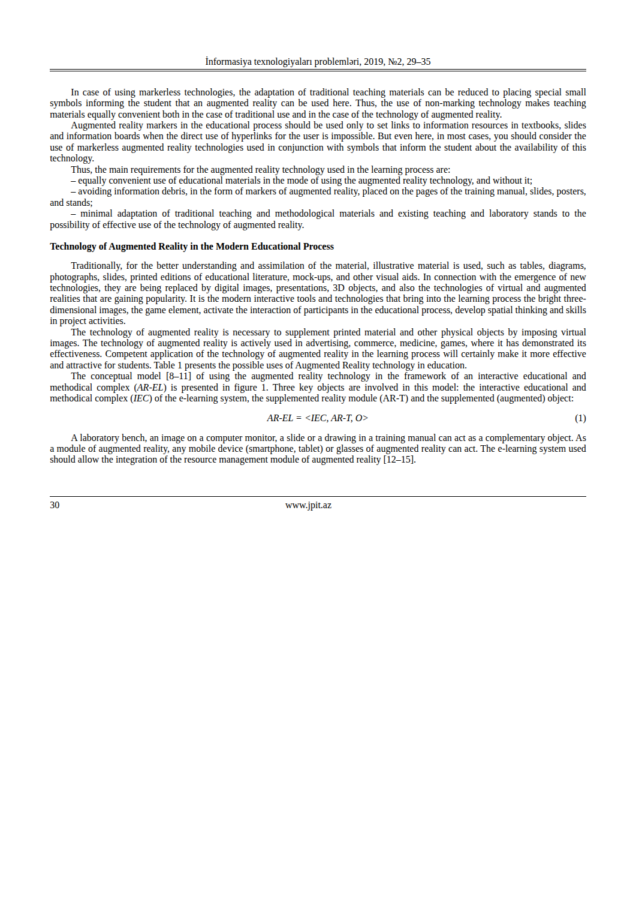İnformasiya texnologiyaları problemləri, 2019, №2, 29–35
In case of using markerless technologies, the adaptation of traditional teaching materials can be reduced to placing special small symbols informing the student that an augmented reality can be used here. Thus, the use of non-marking technology makes teaching materials equally convenient both in the case of traditional use and in the case of the technology of augmented reality.
Augmented reality markers in the educational process should be used only to set links to information resources in textbooks, slides and information boards when the direct use of hyperlinks for the user is impossible. But even here, in most cases, you should consider the use of markerless augmented reality technologies used in conjunction with symbols that inform the student about the availability of this technology.
Thus, the main requirements for the augmented reality technology used in the learning process are:
– equally convenient use of educational materials in the mode of using the augmented reality technology, and without it;
– avoiding information debris, in the form of markers of augmented reality, placed on the pages of the training manual, slides, posters, and stands;
– minimal adaptation of traditional teaching and methodological materials and existing teaching and laboratory stands to the possibility of effective use of the technology of augmented reality.
Technology of Augmented Reality in the Modern Educational Process
Traditionally, for the better understanding and assimilation of the material, illustrative material is used, such as tables, diagrams, photographs, slides, printed editions of educational literature, mock-ups, and other visual aids. In connection with the emergence of new technologies, they are being replaced by digital images, presentations, 3D objects, and also the technologies of virtual and augmented realities that are gaining popularity. It is the modern interactive tools and technologies that bring into the learning process the bright three-dimensional images, the game element, activate the interaction of participants in the educational process, develop spatial thinking and skills in project activities.
The technology of augmented reality is necessary to supplement printed material and other physical objects by imposing virtual images. The technology of augmented reality is actively used in advertising, commerce, medicine, games, where it has demonstrated its effectiveness. Competent application of the technology of augmented reality in the learning process will certainly make it more effective and attractive for students. Table 1 presents the possible uses of Augmented Reality technology in education.
The conceptual model [8–11] of using the augmented reality technology in the framework of an interactive educational and methodical complex (AR-EL) is presented in figure 1. Three key objects are involved in this model: the interactive educational and methodical complex (IEC) of the e-learning system, the supplemented reality module (AR-T) and the supplemented (augmented) object:
AR-EL = <IEC, AR-T, O> (1)
A laboratory bench, an image on a computer monitor, a slide or a drawing in a training manual can act as a complementary object. As a module of augmented reality, any mobile device (smartphone, tablet) or glasses of augmented reality can act. The e-learning system used should allow the integration of the resource management module of augmented reality [12–15].
30
www.jpit.az